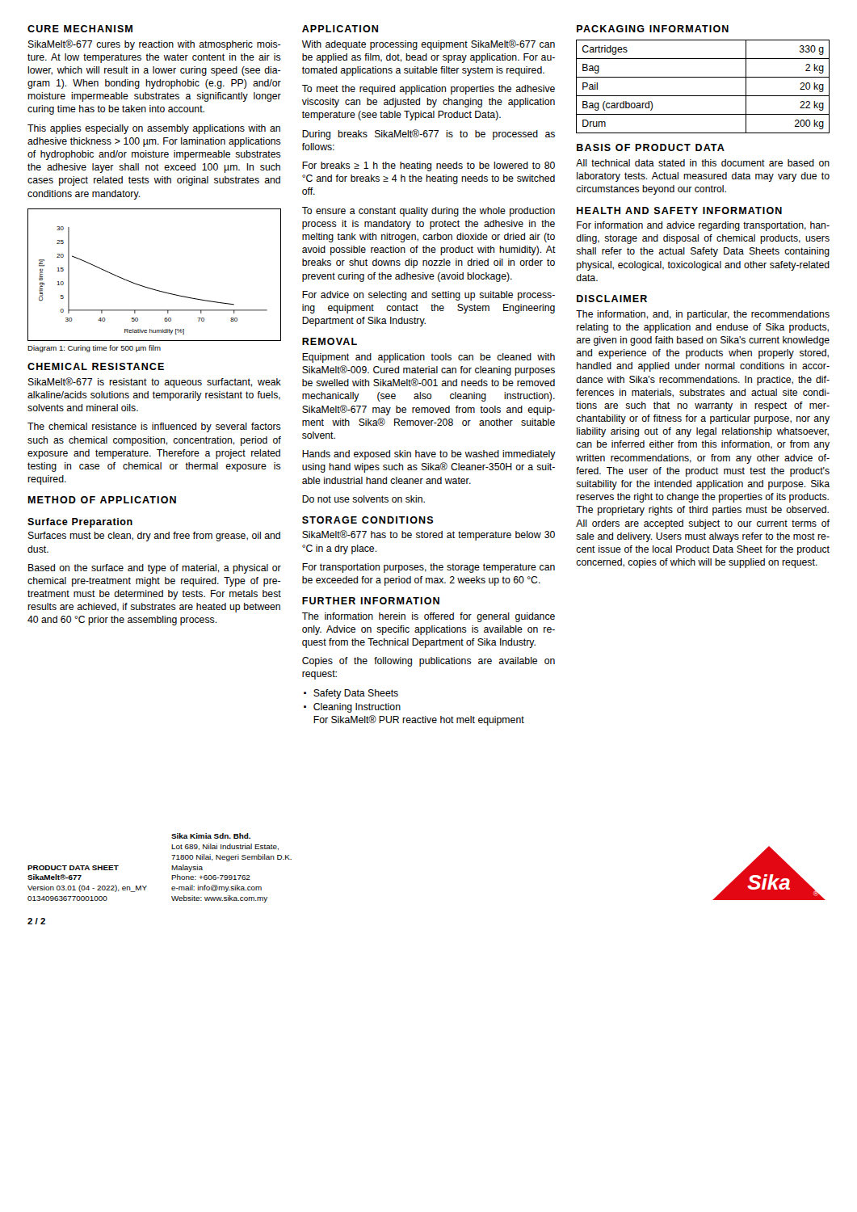Cure Mechanism
SikaMelt®-677 cures by reaction with atmospheric moisture. At low temperatures the water content in the air is lower, which will result in a lower curing speed (see diagram 1). When bonding hydrophobic (e.g. PP) and/or moisture impermeable substrates a significantly longer curing time has to be taken into account.
This applies especially on assembly applications with an adhesive thickness > 100 µm. For lamination applications of hydrophobic and/or moisture impermeable substrates the adhesive layer shall not exceed 100 µm. In such cases project related tests with original substrates and conditions are mandatory.
Curing time [h] 30 25 20 15 10 5 0 30 40 50 60 70 80 Relative humidity [%]
Diagram 1: Curing time for 500 µm film
Chemical Resistance
SikaMelt®-677 is resistant to aqueous surfactant, weak alkaline/acids solutions and temporarily resistant to fuels, solvents and mineral oils.
The chemical resistance is influenced by several factors such as chemical composition, concentration, period of exposure and temperature. Therefore a project related testing in case of chemical or thermal exposure is required.
Method of Application
Surface Preparation
Surfaces must be clean, dry and free from grease, oil and dust.
Based on the surface and type of material, a physical or chemical pre-treatment might be required. Type of pre-treatment must be determined by tests. For metals best results are achieved, if substrates are heated up between 40 and 60 °C prior the assembling process.
Application
With adequate processing equipment SikaMelt®-677 can be applied as film, dot, bead or spray application. For automated applications a suitable filter system is required.
To meet the required application properties the adhesive viscosity can be adjusted by changing the application temperature (see table Typical Product Data).
During breaks SikaMelt®-677 is to be processed as follows:
For breaks ≥ 1 h the heating needs to be lowered to 80 °C and for breaks ≥ 4 h the heating needs to be switched off.
To ensure a constant quality during the whole production process it is mandatory to protect the adhesive in the melting tank with nitrogen, carbon dioxide or dried air (to avoid possible reaction of the product with humidity). At breaks or shut downs dip nozzle in dried oil in order to prevent curing of the adhesive (avoid blockage).
For advice on selecting and setting up suitable processing equipment contact the System Engineering Department of Sika Industry.
Removal
Equipment and application tools can be cleaned with SikaMelt®-009. Cured material can for cleaning purposes be swelled with SikaMelt®-001 and needs to be removed mechanically (see also cleaning instruction). SikaMelt®-677 may be removed from tools and equipment with Sika® Remover-208 or another suitable solvent.
Hands and exposed skin have to be washed immediately using hand wipes such as Sika® Cleaner-350H or a suitable industrial hand cleaner and water.
Do not use solvents on skin.
Storage Conditions
SikaMelt®-677 has to be stored at temperature below 30 °C in a dry place.
For transportation purposes, the storage temperature can be exceeded for a period of max. 2 weeks up to 60 °C.
Further Information
The information herein is offered for general guidance only. Advice on specific applications is available on request from the Technical Department of Sika Industry.
Copies of the following publications are available on request:
Safety Data Sheets
Cleaning Instruction For SikaMelt® PUR reactive hot melt equipment
Packaging Information
| Cartridges | 330 g |
| Bag | 2 kg |
| Pail | 20 kg |
| Bag (cardboard) | 22 kg |
| Drum | 200 kg |
Basis of Product Data
All technical data stated in this document are based on laboratory tests. Actual measured data may vary due to circumstances beyond our control.
Health and Safety Information
For information and advice regarding transportation, handling, storage and disposal of chemical products, users shall refer to the actual Safety Data Sheets containing physical, ecological, toxicological and other safety-related data.
Disclaimer
The information, and, in particular, the recommendations relating to the application and enduse of Sika products, are given in good faith based on Sika's current knowledge and experience of the products when properly stored, handled and applied under normal conditions in accordance with Sika's recommendations. In practice, the differences in materials, substrates and actual site conditions are such that no warranty in respect of merchantability or of fitness for a particular purpose, nor any liability arising out of any legal relationship whatsoever, can be inferred either from this information, or from any written recommendations, or from any other advice offered. The user of the product must test the product's suitability for the intended application and purpose. Sika reserves the right to change the properties of its products. The proprietary rights of third parties must be observed. All orders are accepted subject to our current terms of sale and delivery. Users must always refer to the most recent issue of the local Product Data Sheet for the product concerned, copies of which will be supplied on request.
PRODUCT DATA SHEET
SikaMelt®-677
Version 03.01 (04 - 2022), en_MY
013409636770001000
Sika Kimia Sdn. Bhd.
Lot 689, Nilai Industrial Estate,
71800 Nilai, Negeri Sembilan D.K.
Malaysia
Phone: +606-7991762
e-mail: info@my.sika.com
Website: www.sika.com.my
Sika ®
2 / 2